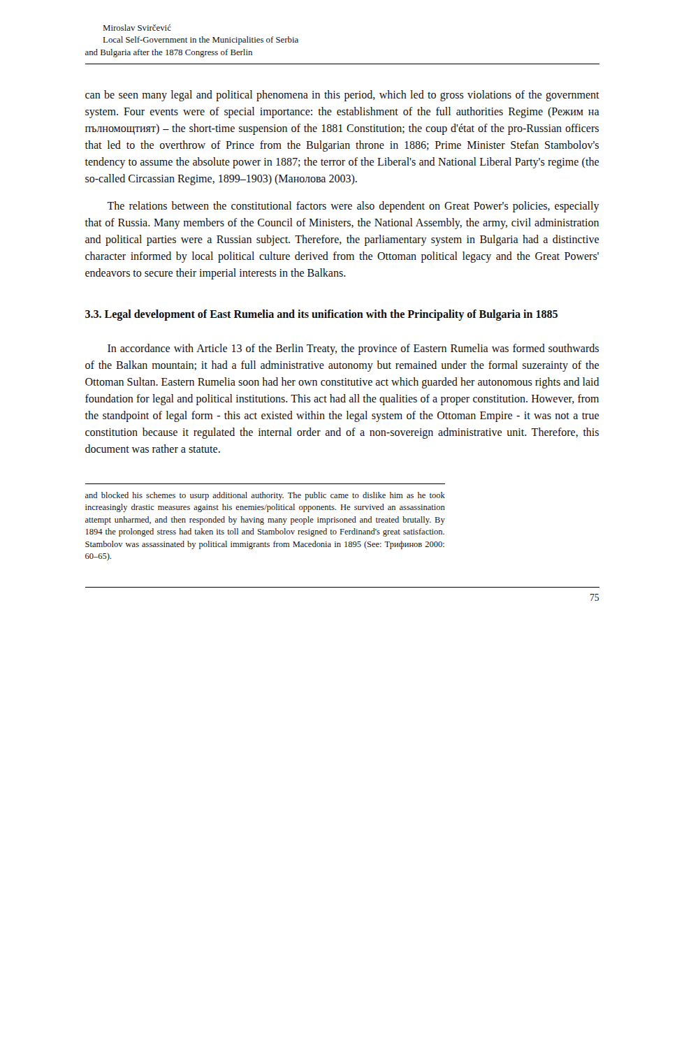Miroslav Svirčević
Local Self-Government in the Municipalities of Serbia
and Bulgaria after the 1878 Congress of Berlin
can be seen many legal and political phenomena in this period, which led to gross violations of the government system. Four events were of special importance: the establishment of the full authorities Regime (Режим на пълномощтият) – the short-time suspension of the 1881 Constitution; the coup d'état of the pro-Russian officers that led to the overthrow of Prince from the Bulgarian throne in 1886; Prime Minister Stefan Stambolov's tendency to assume the absolute power in 1887; the terror of the Liberal's and National Liberal Party's regime (the so-called Circassian Regime, 1899–1903) (Манолова 2003).
The relations between the constitutional factors were also dependent on Great Power's policies, especially that of Russia. Many members of the Council of Ministers, the National Assembly, the army, civil administration and political parties were a Russian subject. Therefore, the parliamentary system in Bulgaria had a distinctive character informed by local political culture derived from the Ottoman political legacy and the Great Powers' endeavors to secure their imperial interests in the Balkans.
3.3. Legal development of East Rumelia and its unification with the Principality of Bulgaria in 1885
In accordance with Article 13 of the Berlin Treaty, the province of Eastern Rumelia was formed southwards of the Balkan mountain; it had a full administrative autonomy but remained under the formal suzerainty of the Ottoman Sultan. Eastern Rumelia soon had her own constitutive act which guarded her autonomous rights and laid foundation for legal and political institutions. This act had all the qualities of a proper constitution. However, from the standpoint of legal form - this act existed within the legal system of the Ottoman Empire - it was not a true constitution because it regulated the internal order and of a non-sovereign administrative unit. Therefore, this document was rather a statute.
and blocked his schemes to usurp additional authority. The public came to dislike him as he took increasingly drastic measures against his enemies/political opponents. He survived an assassination attempt unharmed, and then responded by having many people imprisoned and treated brutally. By 1894 the prolonged stress had taken its toll and Stambolov resigned to Ferdinand's great satisfaction. Stambolov was assassinated by political immigrants from Macedonia in 1895 (See: Трифинов 2000: 60–65).
75